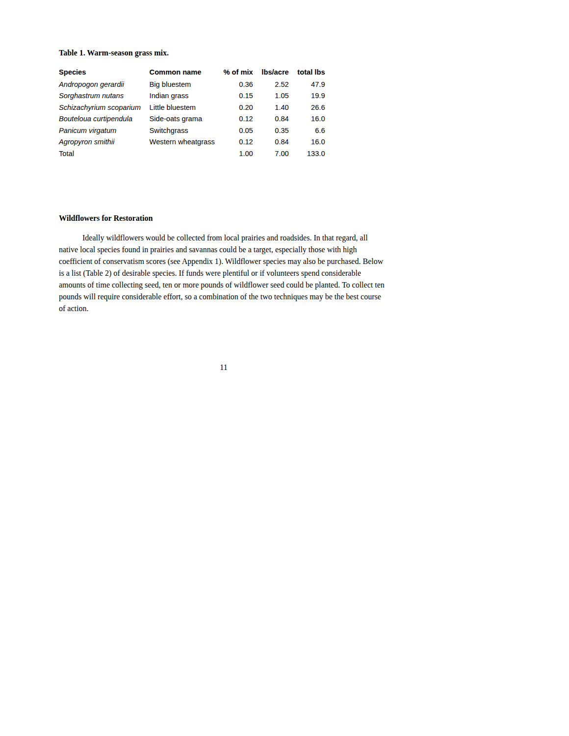Table 1. Warm-season grass mix.
| Species | Common name | % of mix | lbs/acre | total lbs |
| --- | --- | --- | --- | --- |
| Andropogon gerardii | Big bluestem | 0.36 | 2.52 | 47.9 |
| Sorghastrum nutans | Indian grass | 0.15 | 1.05 | 19.9 |
| Schizachyrium scoparium | Little bluestem | 0.20 | 1.40 | 26.6 |
| Bouteloua curtipendula | Side-oats grama | 0.12 | 0.84 | 16.0 |
| Panicum virgatum | Switchgrass | 0.05 | 0.35 | 6.6 |
| Agropyron smithii | Western wheatgrass | 0.12 | 0.84 | 16.0 |
| Total | | 1.00 | 7.00 | 133.0 |
Wildflowers for Restoration
Ideally wildflowers would be collected from local prairies and roadsides. In that regard, all native local species found in prairies and savannas could be a target, especially those with high coefficient of conservatism scores (see Appendix 1). Wildflower species may also be purchased. Below is a list (Table 2) of desirable species. If funds were plentiful or if volunteers spend considerable amounts of time collecting seed, ten or more pounds of wildflower seed could be planted. To collect ten pounds will require considerable effort, so a combination of the two techniques may be the best course of action.
11